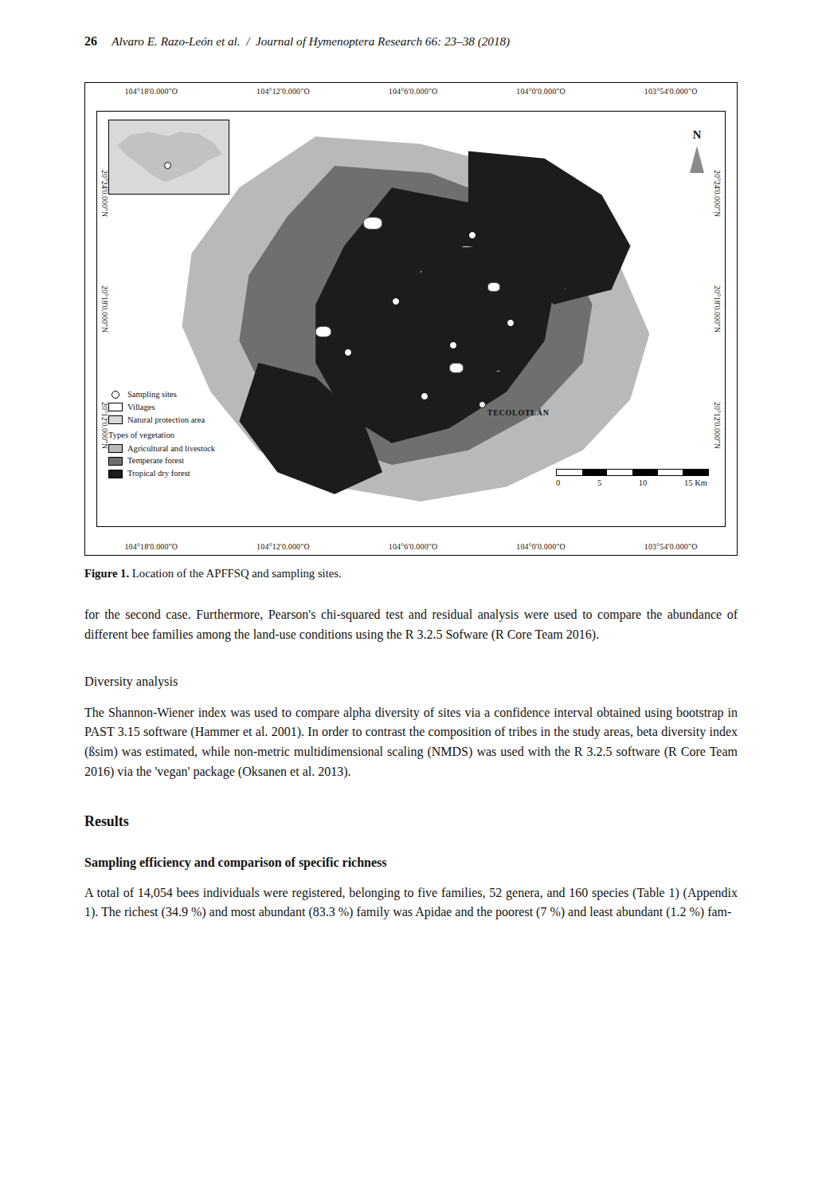26 Alvaro E. Razo-León et al. / Journal of Hymenoptera Research 66: 23–38 (2018)
104°18'0.000"O 104°12'0.000"O 104°6'0.000"O 104°0'0.000"O 103°54'0.000"O
20°24'0.000"N 20°18'0.000"N 20°12'0.000"N 20°24'0.000"N 20°18'0.000"N 20°12'0.000"N
N
TECOLOTLÁN
Sampling sites
Villages
Natural protection area
Types of vegetation
Agricultural and livestock
Temperate forest
Tropical dry forest
051015 Km
104°18'0.000"O 104°12'0.000"O 104°6'0.000"O 104°0'0.000"O 103°54'0.000"O
Figure 1. Location of the APFFSQ and sampling sites.
for the second case. Furthermore, Pearson's chi-squared test and residual analysis were used to compare the abundance of different bee families among the land-use conditions using the R 3.2.5 Sofware (R Core Team 2016).
Diversity analysis
The Shannon-Wiener index was used to compare alpha diversity of sites via a confidence interval obtained using bootstrap in PAST 3.15 software (Hammer et al. 2001). In order to contrast the composition of tribes in the study areas, beta diversity index (ßsim) was estimated, while non-metric multidimensional scaling (NMDS) was used with the R 3.2.5 software (R Core Team 2016) via the 'vegan' package (Oksanen et al. 2013).
Results
Sampling efficiency and comparison of specific richness
A total of 14,054 bees individuals were registered, belonging to five families, 52 genera, and 160 species (Table 1) (Appendix 1). The richest (34.9 %) and most abundant (83.3 %) family was Apidae and the poorest (7 %) and least abundant (1.2 %) fam-